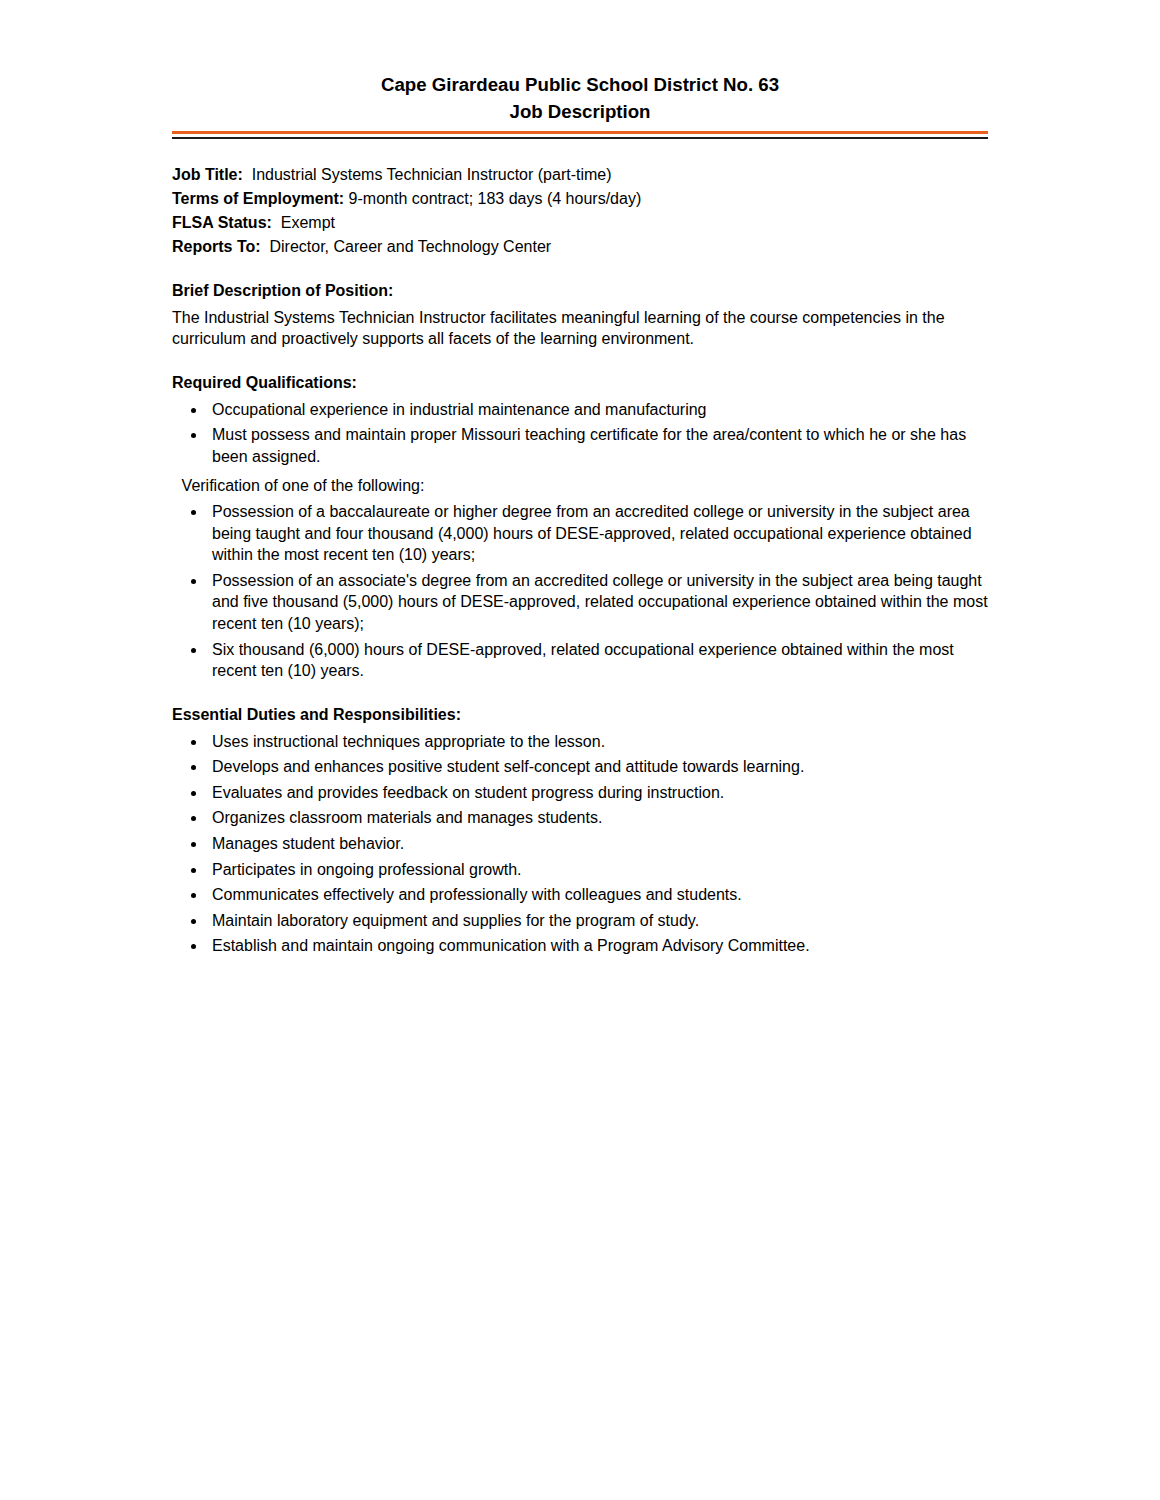Cape Girardeau Public School District No. 63
Job Description
Job Title: Industrial Systems Technician Instructor (part-time)
Terms of Employment: 9-month contract; 183 days (4 hours/day)
FLSA Status: Exempt
Reports To: Director, Career and Technology Center
Brief Description of Position:
The Industrial Systems Technician Instructor facilitates meaningful learning of the course competencies in the curriculum and proactively supports all facets of the learning environment.
Required Qualifications:
Occupational experience in industrial maintenance and manufacturing
Must possess and maintain proper Missouri teaching certificate for the area/content to which he or she has been assigned.
Verification of one of the following:
Possession of a baccalaureate or higher degree from an accredited college or university in the subject area being taught and four thousand (4,000) hours of DESE-approved, related occupational experience obtained within the most recent ten (10) years;
Possession of an associate's degree from an accredited college or university in the subject area being taught and five thousand (5,000) hours of DESE-approved, related occupational experience obtained within the most recent ten (10 years);
Six thousand (6,000) hours of DESE-approved, related occupational experience obtained within the most recent ten (10) years.
Essential Duties and Responsibilities:
Uses instructional techniques appropriate to the lesson.
Develops and enhances positive student self-concept and attitude towards learning.
Evaluates and provides feedback on student progress during instruction.
Organizes classroom materials and manages students.
Manages student behavior.
Participates in ongoing professional growth.
Communicates effectively and professionally with colleagues and students.
Maintain laboratory equipment and supplies for the program of study.
Establish and maintain ongoing communication with a Program Advisory Committee.